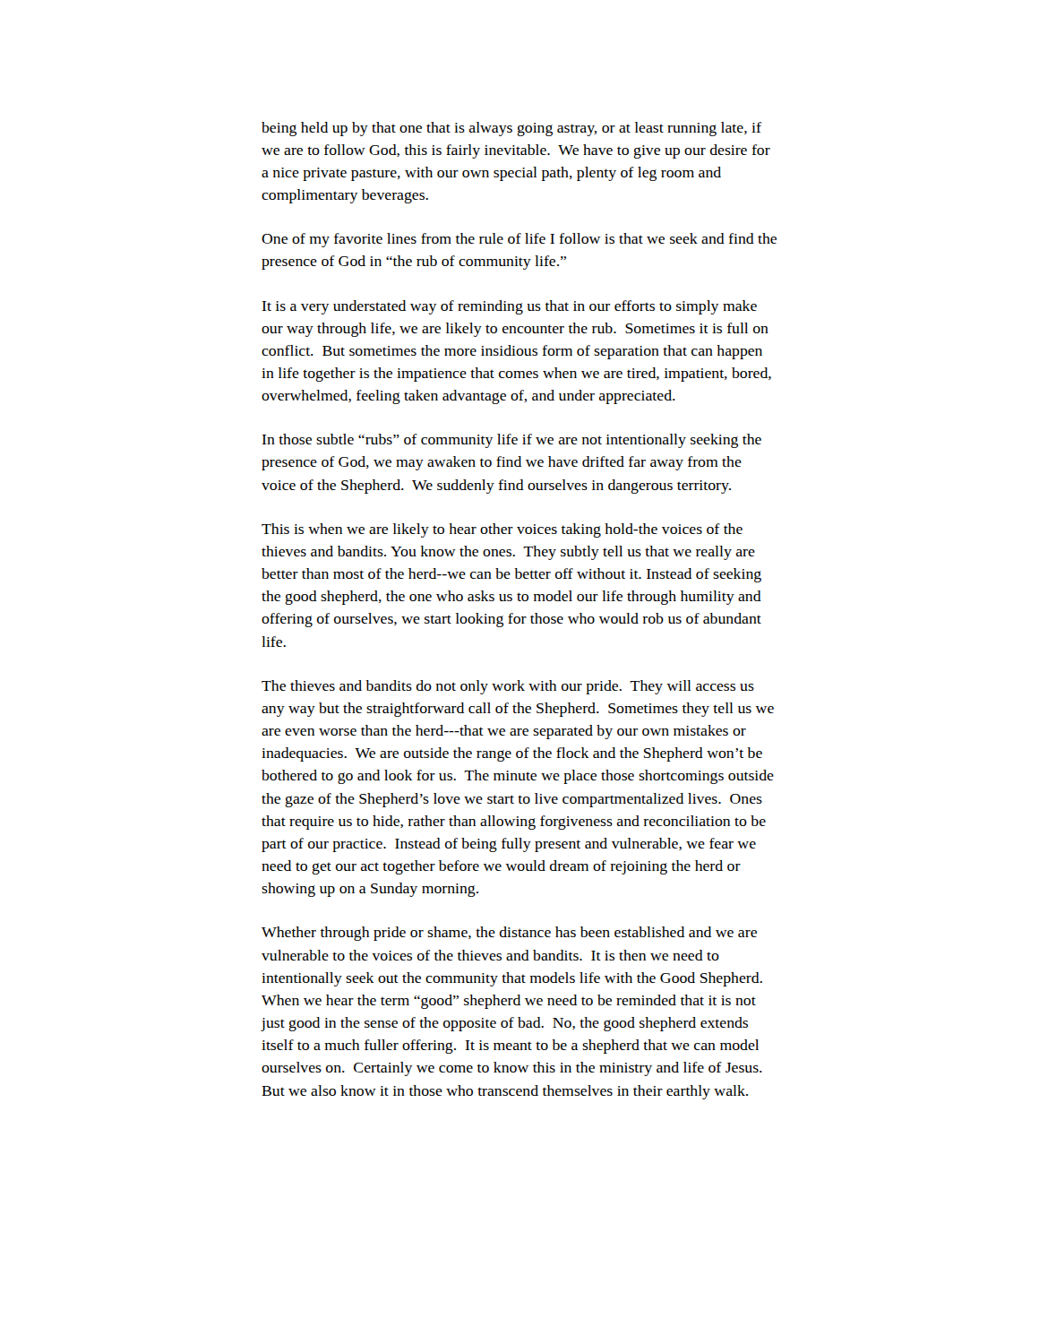being held up by that one that is always going astray, or at least running late, if we are to follow God, this is fairly inevitable. We have to give up our desire for a nice private pasture, with our own special path, plenty of leg room and complimentary beverages.
One of my favorite lines from the rule of life I follow is that we seek and find the presence of God in “the rub of community life.”
It is a very understated way of reminding us that in our efforts to simply make our way through life, we are likely to encounter the rub. Sometimes it is full on conflict. But sometimes the more insidious form of separation that can happen in life together is the impatience that comes when we are tired, impatient, bored, overwhelmed, feeling taken advantage of, and under appreciated.
In those subtle “rubs” of community life if we are not intentionally seeking the presence of God, we may awaken to find we have drifted far away from the voice of the Shepherd. We suddenly find ourselves in dangerous territory.
This is when we are likely to hear other voices taking hold-the voices of the thieves and bandits. You know the ones. They subtly tell us that we really are better than most of the herd--we can be better off without it. Instead of seeking the good shepherd, the one who asks us to model our life through humility and offering of ourselves, we start looking for those who would rob us of abundant life.
The thieves and bandits do not only work with our pride. They will access us any way but the straightforward call of the Shepherd. Sometimes they tell us we are even worse than the herd---that we are separated by our own mistakes or inadequacies. We are outside the range of the flock and the Shepherd won’t be bothered to go and look for us. The minute we place those shortcomings outside the gaze of the Shepherd’s love we start to live compartmentalized lives. Ones that require us to hide, rather than allowing forgiveness and reconciliation to be part of our practice. Instead of being fully present and vulnerable, we fear we need to get our act together before we would dream of rejoining the herd or showing up on a Sunday morning.
Whether through pride or shame, the distance has been established and we are vulnerable to the voices of the thieves and bandits. It is then we need to intentionally seek out the community that models life with the Good Shepherd. When we hear the term “good” shepherd we need to be reminded that it is not just good in the sense of the opposite of bad. No, the good shepherd extends itself to a much fuller offering. It is meant to be a shepherd that we can model ourselves on. Certainly we come to know this in the ministry and life of Jesus. But we also know it in those who transcend themselves in their earthly walk.